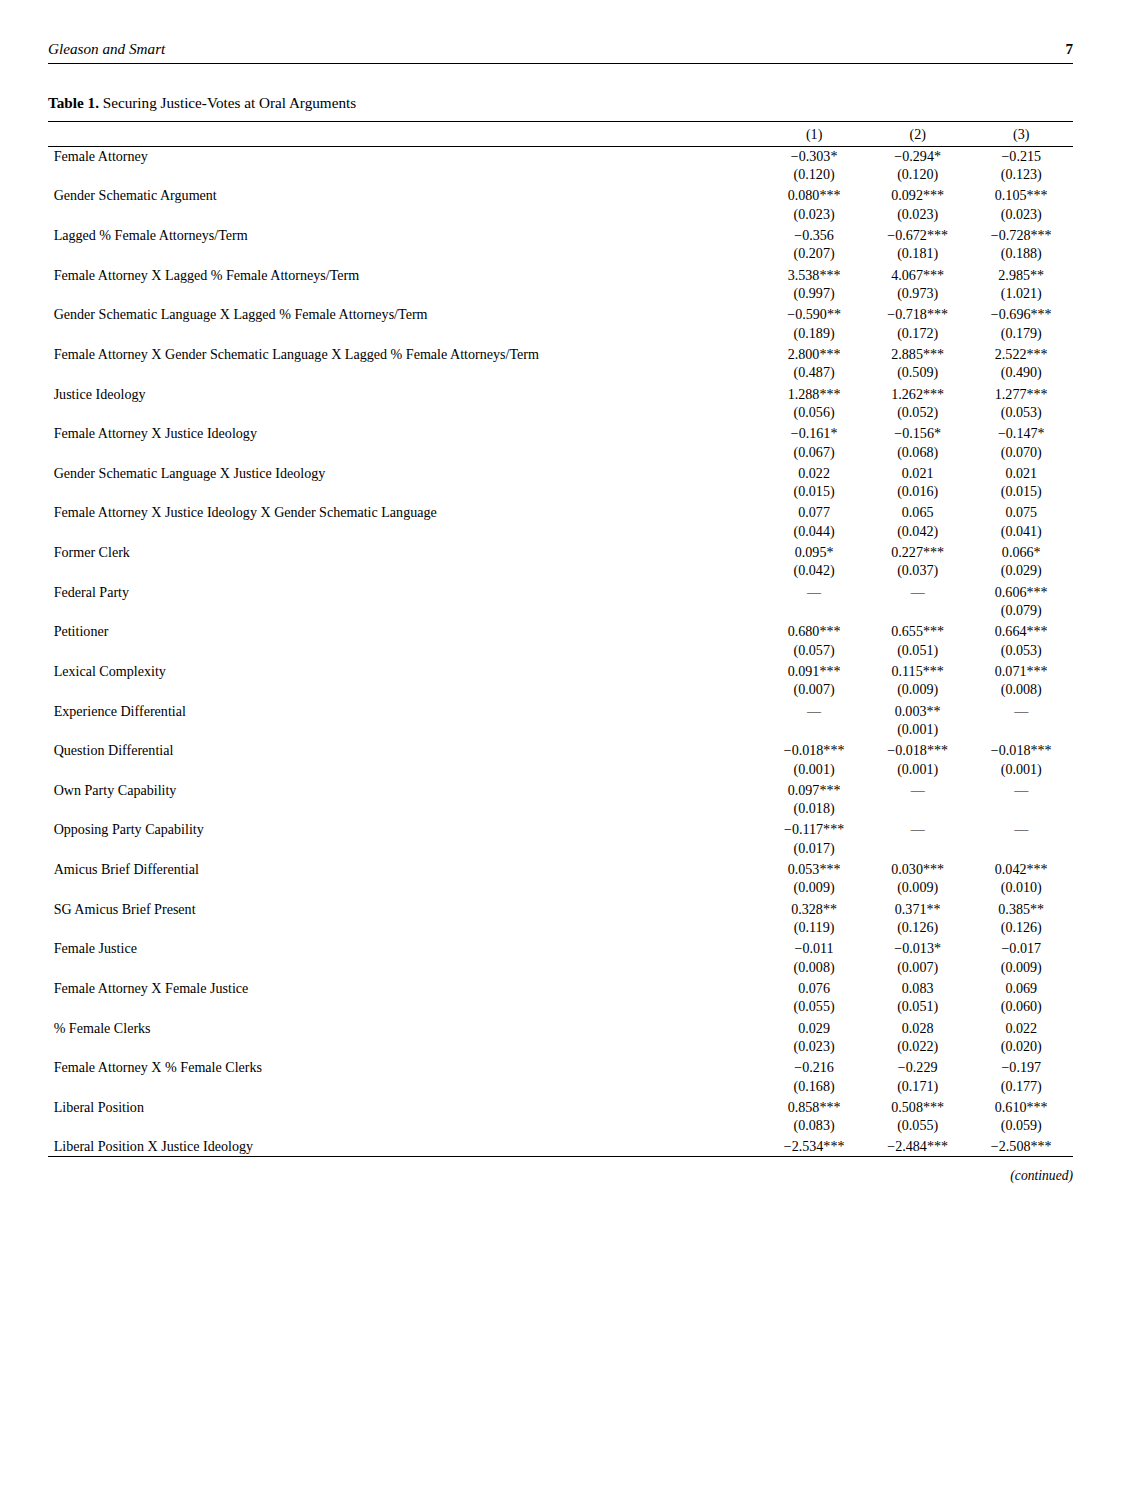Gleason and Smart 7
Table 1. Securing Justice-Votes at Oral Arguments
| | (1) | (2) | (3) |
| --- | --- | --- | --- |
| Female Attorney | −0.303* | −0.294* | −0.215 |
| | (0.120) | (0.120) | (0.123) |
| Gender Schematic Argument | 0.080*** | 0.092*** | 0.105*** |
| | (0.023) | (0.023) | (0.023) |
| Lagged % Female Attorneys/Term | −0.356 | −0.672*** | −0.728*** |
| | (0.207) | (0.181) | (0.188) |
| Female Attorney X Lagged % Female Attorneys/Term | 3.538*** | 4.067*** | 2.985** |
| | (0.997) | (0.973) | (1.021) |
| Gender Schematic Language X Lagged % Female Attorneys/Term | −0.590** | −0.718*** | −0.696*** |
| | (0.189) | (0.172) | (0.179) |
| Female Attorney X Gender Schematic Language X Lagged % Female Attorneys/Term | 2.800*** | 2.885*** | 2.522*** |
| | (0.487) | (0.509) | (0.490) |
| Justice Ideology | 1.288*** | 1.262*** | 1.277*** |
| | (0.056) | (0.052) | (0.053) |
| Female Attorney X Justice Ideology | −0.161* | −0.156* | −0.147* |
| | (0.067) | (0.068) | (0.070) |
| Gender Schematic Language X Justice Ideology | 0.022 | 0.021 | 0.021 |
| | (0.015) | (0.016) | (0.015) |
| Female Attorney X Justice Ideology X Gender Schematic Language | 0.077 | 0.065 | 0.075 |
| | (0.044) | (0.042) | (0.041) |
| Former Clerk | 0.095* | 0.227*** | 0.066* |
| | (0.042) | (0.037) | (0.029) |
| Federal Party | — | — | 0.606*** |
| | | | (0.079) |
| Petitioner | 0.680*** | 0.655*** | 0.664*** |
| | (0.057) | (0.051) | (0.053) |
| Lexical Complexity | 0.091*** | 0.115*** | 0.071*** |
| | (0.007) | (0.009) | (0.008) |
| Experience Differential | — | 0.003** | — |
| | | (0.001) | |
| Question Differential | −0.018*** | −0.018*** | −0.018*** |
| | (0.001) | (0.001) | (0.001) |
| Own Party Capability | 0.097*** | — | — |
| | (0.018) | | |
| Opposing Party Capability | −0.117*** | — | — |
| | (0.017) | | |
| Amicus Brief Differential | 0.053*** | 0.030*** | 0.042*** |
| | (0.009) | (0.009) | (0.010) |
| SG Amicus Brief Present | 0.328** | 0.371** | 0.385** |
| | (0.119) | (0.126) | (0.126) |
| Female Justice | −0.011 | −0.013* | −0.017 |
| | (0.008) | (0.007) | (0.009) |
| Female Attorney X Female Justice | 0.076 | 0.083 | 0.069 |
| | (0.055) | (0.051) | (0.060) |
| % Female Clerks | 0.029 | 0.028 | 0.022 |
| | (0.023) | (0.022) | (0.020) |
| Female Attorney X % Female Clerks | −0.216 | −0.229 | −0.197 |
| | (0.168) | (0.171) | (0.177) |
| Liberal Position | 0.858*** | 0.508*** | 0.610*** |
| | (0.083) | (0.055) | (0.059) |
| Liberal Position X Justice Ideology | −2.534*** | −2.484*** | −2.508*** |
(continued)